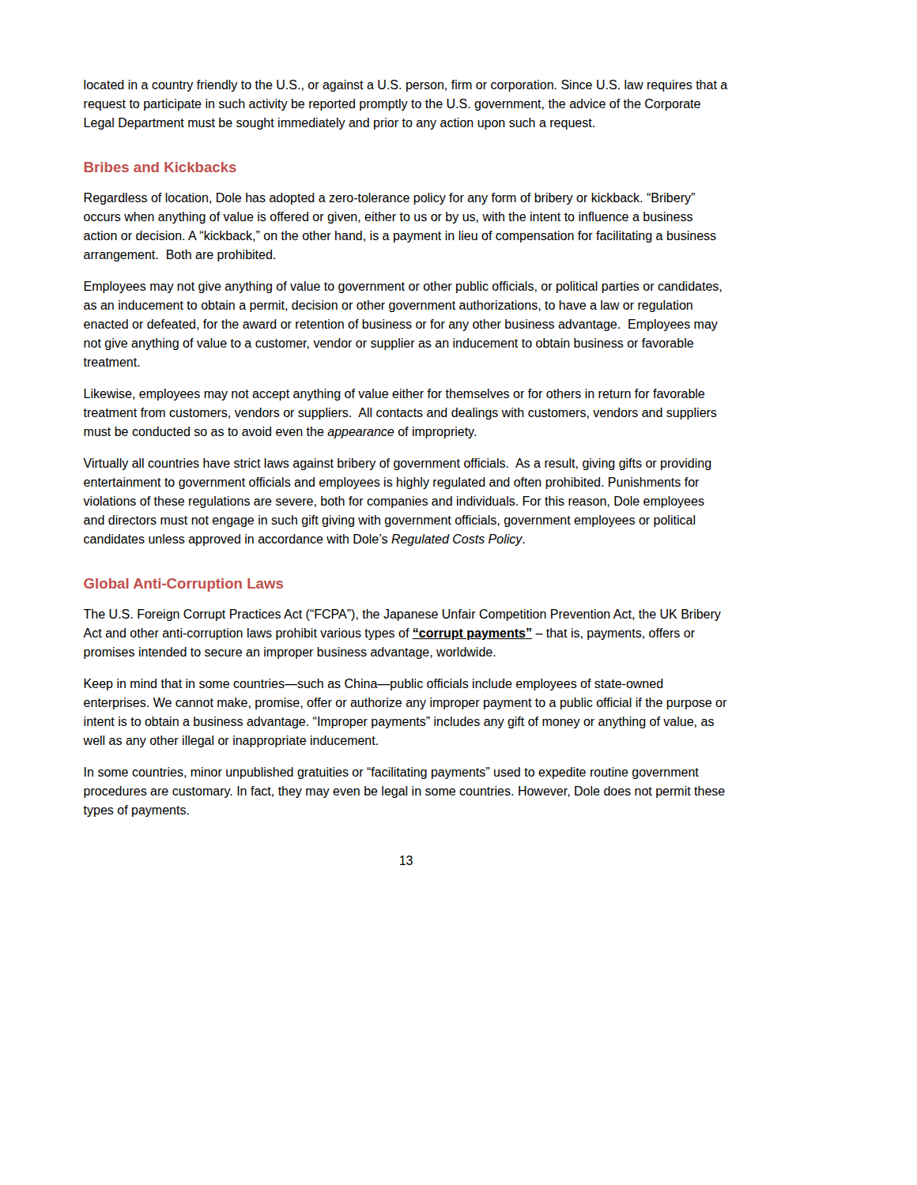located in a country friendly to the U.S., or against a U.S. person, firm or corporation. Since U.S. law requires that a request to participate in such activity be reported promptly to the U.S. government, the advice of the Corporate Legal Department must be sought immediately and prior to any action upon such a request.
Bribes and Kickbacks
Regardless of location, Dole has adopted a zero-tolerance policy for any form of bribery or kickback. “Bribery” occurs when anything of value is offered or given, either to us or by us, with the intent to influence a business action or decision. A “kickback,” on the other hand, is a payment in lieu of compensation for facilitating a business arrangement. Both are prohibited.
Employees may not give anything of value to government or other public officials, or political parties or candidates, as an inducement to obtain a permit, decision or other government authorizations, to have a law or regulation enacted or defeated, for the award or retention of business or for any other business advantage. Employees may not give anything of value to a customer, vendor or supplier as an inducement to obtain business or favorable treatment.
Likewise, employees may not accept anything of value either for themselves or for others in return for favorable treatment from customers, vendors or suppliers. All contacts and dealings with customers, vendors and suppliers must be conducted so as to avoid even the appearance of impropriety.
Virtually all countries have strict laws against bribery of government officials. As a result, giving gifts or providing entertainment to government officials and employees is highly regulated and often prohibited. Punishments for violations of these regulations are severe, both for companies and individuals. For this reason, Dole employees and directors must not engage in such gift giving with government officials, government employees or political candidates unless approved in accordance with Dole’s Regulated Costs Policy.
Global Anti-Corruption Laws
The U.S. Foreign Corrupt Practices Act (“FCPA”), the Japanese Unfair Competition Prevention Act, the UK Bribery Act and other anti-corruption laws prohibit various types of “corrupt payments” – that is, payments, offers or promises intended to secure an improper business advantage, worldwide.
Keep in mind that in some countries—such as China—public officials include employees of state-owned enterprises. We cannot make, promise, offer or authorize any improper payment to a public official if the purpose or intent is to obtain a business advantage. “Improper payments” includes any gift of money or anything of value, as well as any other illegal or inappropriate inducement.
In some countries, minor unpublished gratuities or “facilitating payments” used to expedite routine government procedures are customary. In fact, they may even be legal in some countries. However, Dole does not permit these types of payments.
13